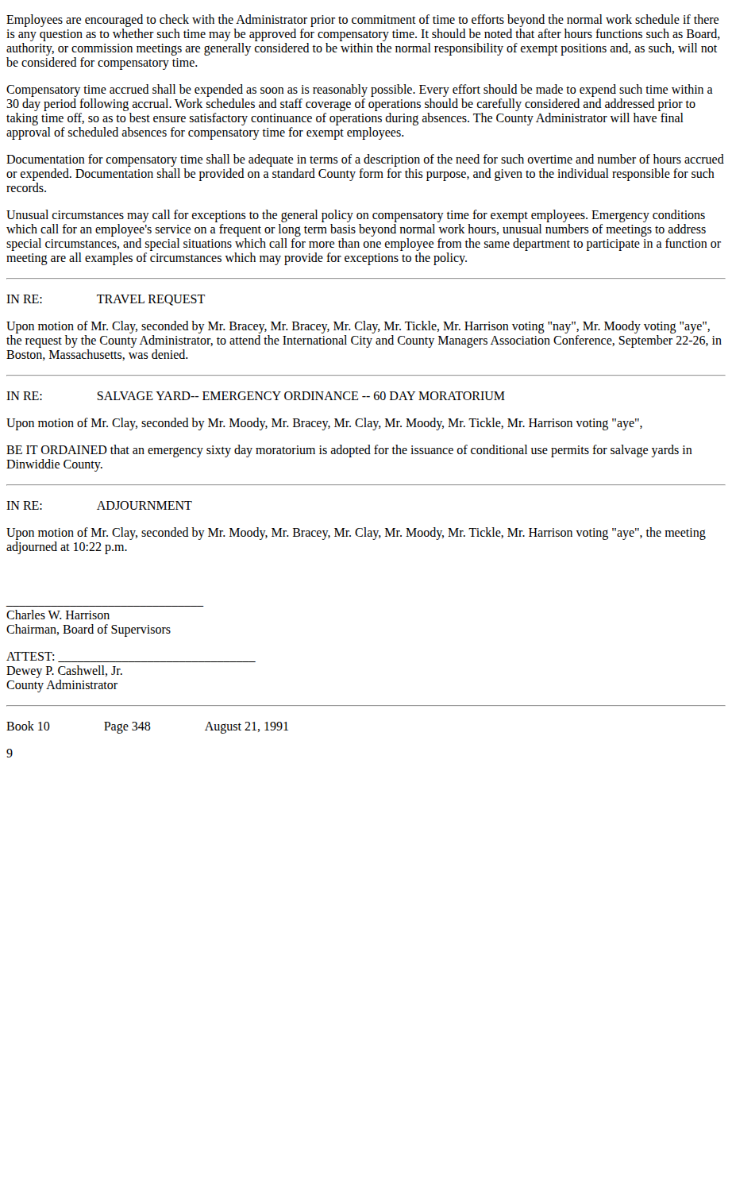Employees are encouraged to check with the Administrator prior to commitment of time to efforts beyond the normal work schedule if there is any question as to whether such time may be approved for compensatory time. It should be noted that after hours functions such as Board, authority, or commission meetings are generally considered to be within the normal responsibility of exempt positions and, as such, will not be considered for compensatory time.
Compensatory time accrued shall be expended as soon as is reasonably possible. Every effort should be made to expend such time within a 30 day period following accrual. Work schedules and staff coverage of operations should be carefully considered and addressed prior to taking time off, so as to best ensure satisfactory continuance of operations during absences. The County Administrator will have final approval of scheduled absences for compensatory time for exempt employees.
Documentation for compensatory time shall be adequate in terms of a description of the need for such overtime and number of hours accrued or expended. Documentation shall be provided on a standard County form for this purpose, and given to the individual responsible for such records.
Unusual circumstances may call for exceptions to the general policy on compensatory time for exempt employees. Emergency conditions which call for an employee's service on a frequent or long term basis beyond normal work hours, unusual numbers of meetings to address special circumstances, and special situations which call for more than one employee from the same department to participate in a function or meeting are all examples of circumstances which may provide for exceptions to the policy.
IN RE: TRAVEL REQUEST
Upon motion of Mr. Clay, seconded by Mr. Bracey, Mr. Bracey, Mr. Clay, Mr. Tickle, Mr. Harrison voting "nay", Mr. Moody voting "aye", the request by the County Administrator, to attend the International City and County Managers Association Conference, September 22-26, in Boston, Massachusetts, was denied.
IN RE: SALVAGE YARD-- EMERGENCY ORDINANCE -- 60 DAY MORATORIUM
Upon motion of Mr. Clay, seconded by Mr. Moody, Mr. Bracey, Mr. Clay, Mr. Moody, Mr. Tickle, Mr. Harrison voting "aye",
BE IT ORDAINED that an emergency sixty day moratorium is adopted for the issuance of conditional use permits for salvage yards in Dinwiddie County.
IN RE: ADJOURNMENT
Upon motion of Mr. Clay, seconded by Mr. Moody, Mr. Bracey, Mr. Clay, Mr. Moody, Mr. Tickle, Mr. Harrison voting "aye", the meeting adjourned at 10:22 p.m.
_______________________________
Charles W. Harrison
Chairman, Board of Supervisors
ATTEST: _______________________________
Dewey P. Cashwell, Jr.
County Administrator
Book 10 Page 348 August 21, 1991
9